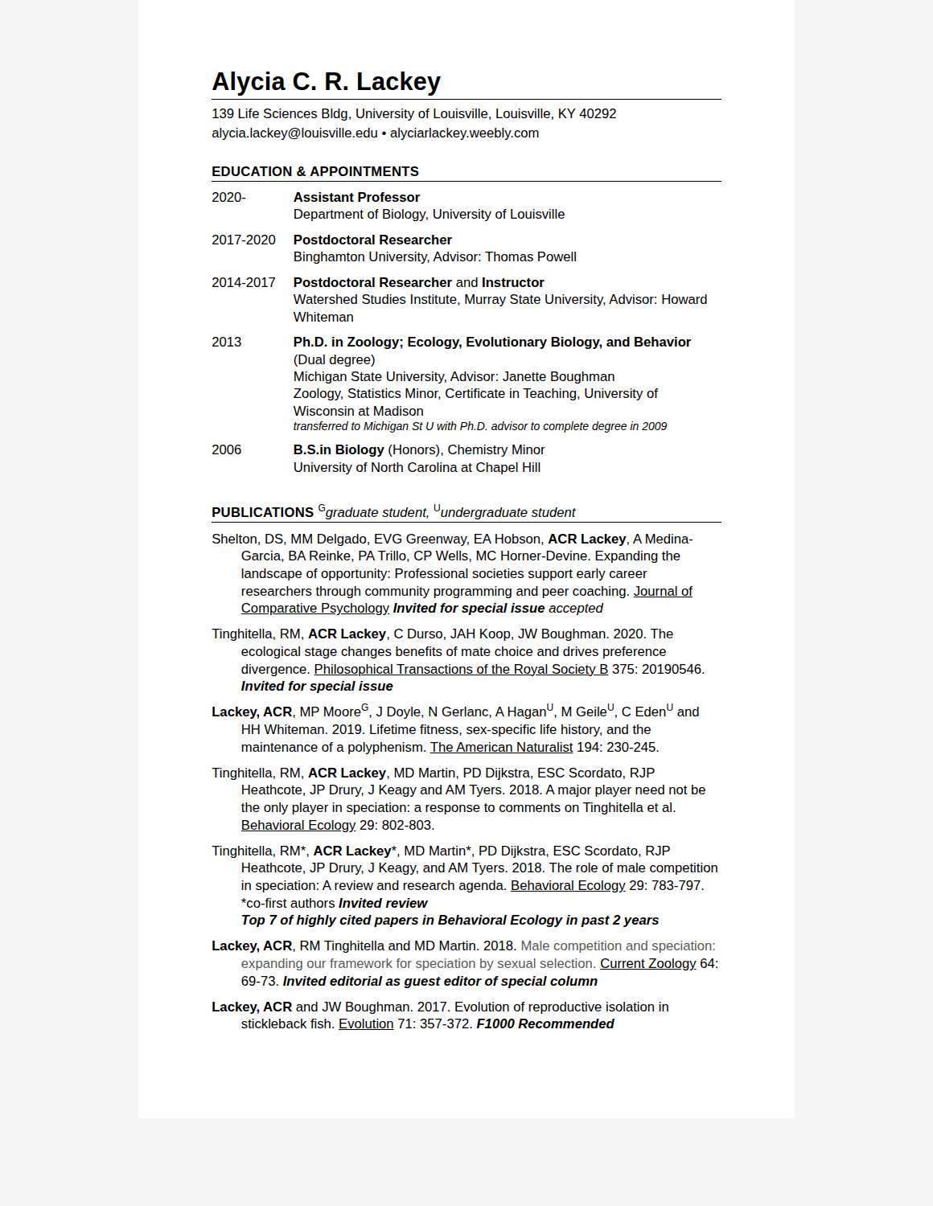Alycia C. R. Lackey
139 Life Sciences Bldg, University of Louisville, Louisville, KY 40292
alycia.lackey@louisville.edu • alyciarlackey.weebly.com
Education & Appointments
| 2020- | Assistant Professor Department of Biology, University of Louisville |
| 2017-2020 | Postdoctoral Researcher Binghamton University, Advisor: Thomas Powell |
| 2014-2017 | Postdoctoral Researcher and Instructor Watershed Studies Institute, Murray State University, Advisor: Howard Whiteman |
| 2013 | Ph.D. in Zoology; Ecology, Evolutionary Biology, and Behavior (Dual degree) Michigan State University, Advisor: Janette Boughman Zoology, Statistics Minor, Certificate in Teaching, University of Wisconsin at Madison transferred to Michigan St U with Ph.D. advisor to complete degree in 2009 |
| 2006 | B.S.in Biology (Honors), Chemistry Minor University of North Carolina at Chapel Hill |
Publications Ggraduate student, Uundergraduate student
Shelton, DS, MM Delgado, EVG Greenway, EA Hobson, ACR Lackey, A Medina-Garcia, BA Reinke, PA Trillo, CP Wells, MC Horner-Devine. Expanding the landscape of opportunity: Professional societies support early career researchers through community programming and peer coaching. Journal of Comparative Psychology Invited for special issue accepted
Tinghitella, RM, ACR Lackey, C Durso, JAH Koop, JW Boughman. 2020. The ecological stage changes benefits of mate choice and drives preference divergence. Philosophical Transactions of the Royal Society B 375: 20190546. Invited for special issue
Lackey, ACR, MP MooreG, J Doyle, N Gerlanc, A HaganU, M GeileU, C EdenU and HH Whiteman. 2019. Lifetime fitness, sex-specific life history, and the maintenance of a polyphenism. The American Naturalist 194: 230-245.
Tinghitella, RM, ACR Lackey, MD Martin, PD Dijkstra, ESC Scordato, RJP Heathcote, JP Drury, J Keagy and AM Tyers. 2018. A major player need not be the only player in speciation: a response to comments on Tinghitella et al. Behavioral Ecology 29: 802-803.
Tinghitella, RM*, ACR Lackey*, MD Martin*, PD Dijkstra, ESC Scordato, RJP Heathcote, JP Drury, J Keagy, and AM Tyers. 2018. The role of male competition in speciation: A review and research agenda. Behavioral Ecology 29: 783-797. *co-first authors Invited review
Top 7 of highly cited papers in Behavioral Ecology in past 2 years
Lackey, ACR, RM Tinghitella and MD Martin. 2018. Male competition and speciation: expanding our framework for speciation by sexual selection. Current Zoology 64: 69-73. Invited editorial as guest editor of special column
Lackey, ACR and JW Boughman. 2017. Evolution of reproductive isolation in stickleback fish. Evolution 71: 357-372. F1000 Recommended